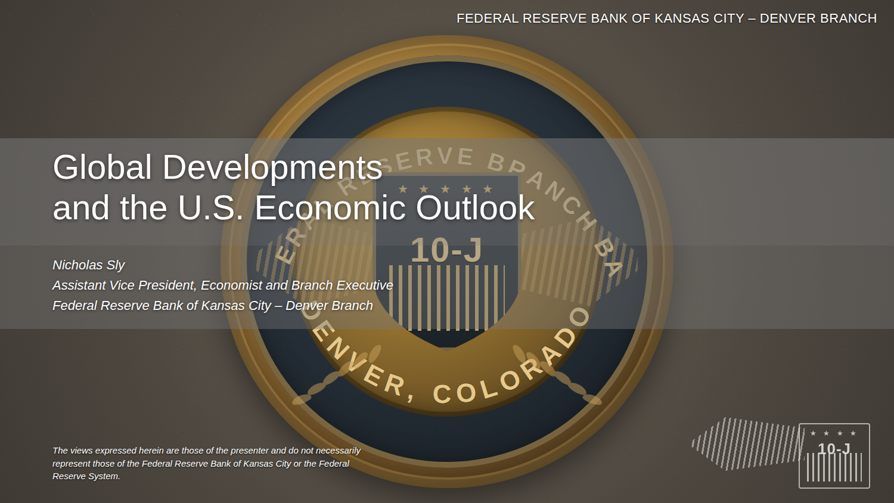FEDERAL RESERVE BRANCH BANK DENVER, COLORADO
★ ★ ★ ★ ★
10-J
FEDERAL RESERVE BANK OF KANSAS CITY – DENVER BRANCH
Global Developments
and the U.S. Economic Outlook
Nicholas Sly
Assistant Vice President, Economist and Branch Executive
Federal Reserve Bank of Kansas City – Denver Branch
The views expressed herein are those of the presenter and do not necessarily represent those of the Federal Reserve Bank of Kansas City or the Federal Reserve System.
★ ★ ★ ★
10-J